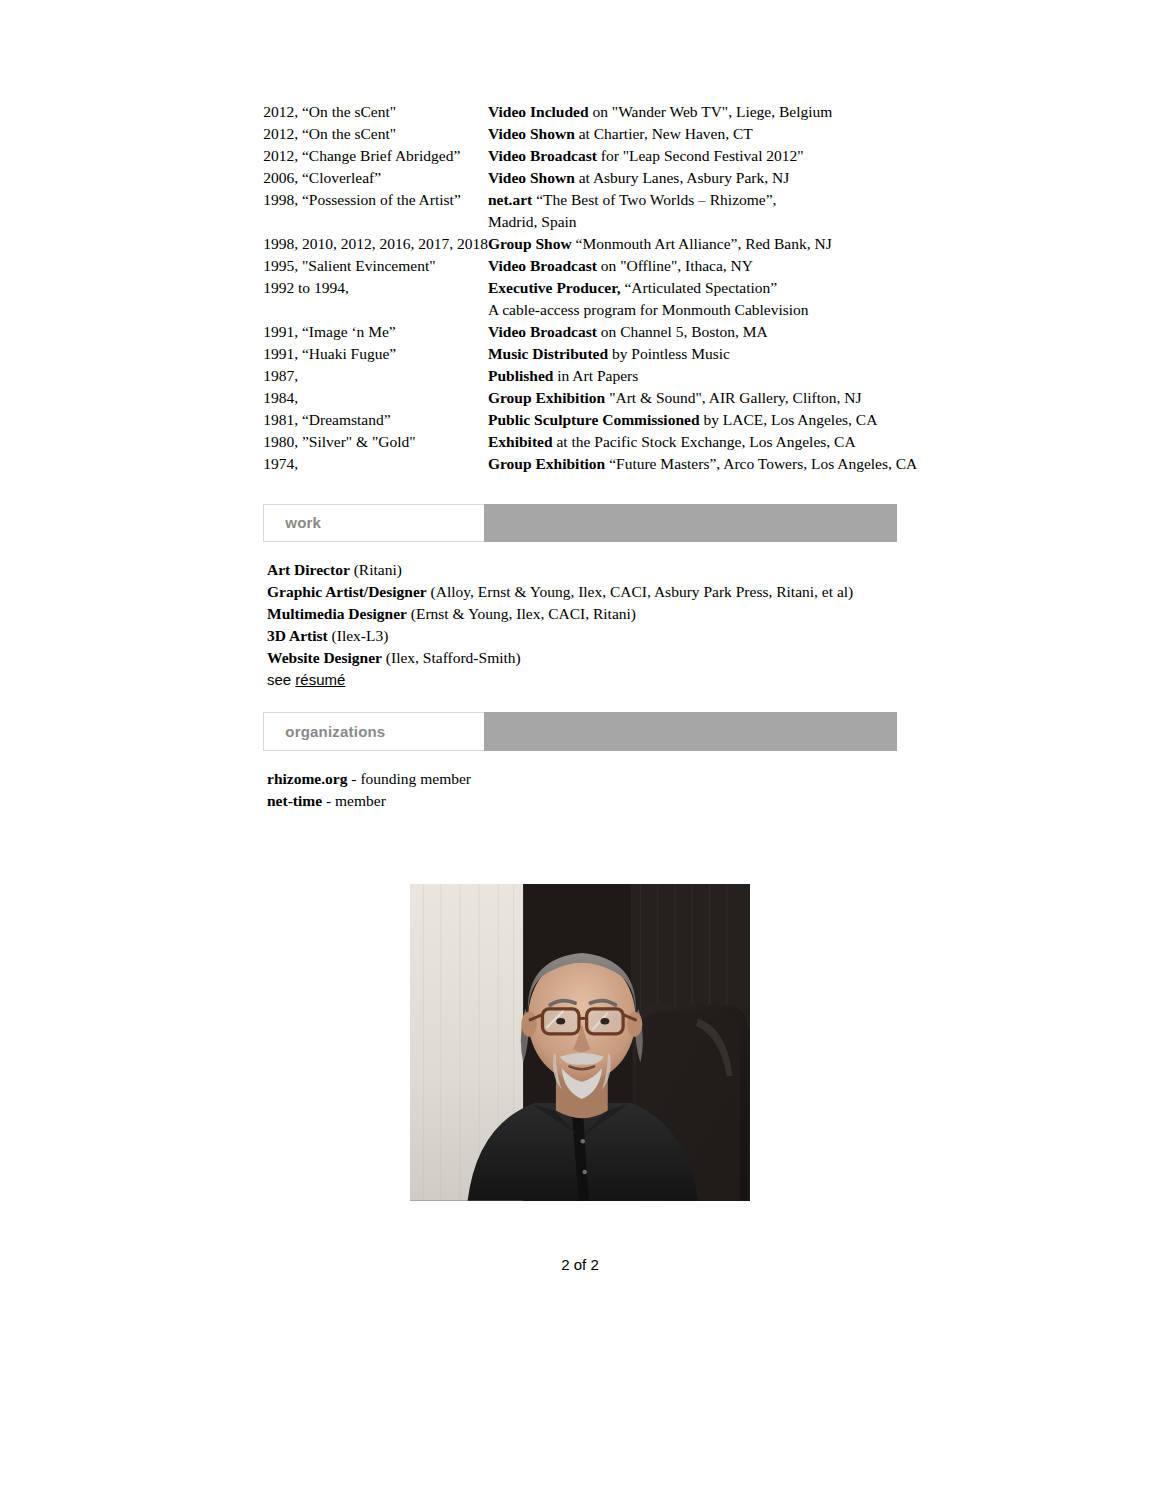| 2012, “On the sCent" | Video Included on "Wander Web TV", Liege, Belgium |
| 2012, “On the sCent" | Video Shown at Chartier, New Haven, CT |
| 2012, “Change Brief Abridged” | Video Broadcast for "Leap Second Festival 2012" |
| 2006, “Cloverleaf” | Video Shown at Asbury Lanes, Asbury Park, NJ |
| 1998, “Possession of the Artist” | net.art “The Best of Two Worlds – Rhizome”, |
| | Madrid, Spain |
| 1998, 2010, 2012, 2016, 2017, 2018 | Group Show “Monmouth Art Alliance”, Red Bank, NJ |
| 1995, "Salient Evincement" | Video Broadcast on "Offline", Ithaca, NY |
| 1992 to 1994, | Executive Producer, “Articulated Spectation” |
| | A cable-access program for Monmouth Cablevision |
| 1991, “Image ‘n Me” | Video Broadcast on Channel 5, Boston, MA |
| 1991, “Huaki Fugue” | Music Distributed by Pointless Music |
| 1987, | Published in Art Papers |
| 1984, | Group Exhibition "Art & Sound", AIR Gallery, Clifton, NJ |
| 1981, “Dreamstand” | Public Sculpture Commissioned by LACE, Los Angeles, CA |
| 1980, ”Silver" & "Gold" | Exhibited at the Pacific Stock Exchange, Los Angeles, CA |
| 1974, | Group Exhibition “Future Masters”, Arco Towers, Los Angeles, CA |
work
Art Director (Ritani)
Graphic Artist/Designer (Alloy, Ernst & Young, Ilex, CACI, Asbury Park Press, Ritani, et al)
Multimedia Designer (Ernst & Young, Ilex, CACI, Ritani)
3D Artist (Ilex-L3)
Website Designer (Ilex, Stafford-Smith)
see résumé
organizations
rhizome.org - founding member
net-time - member
2 of 2